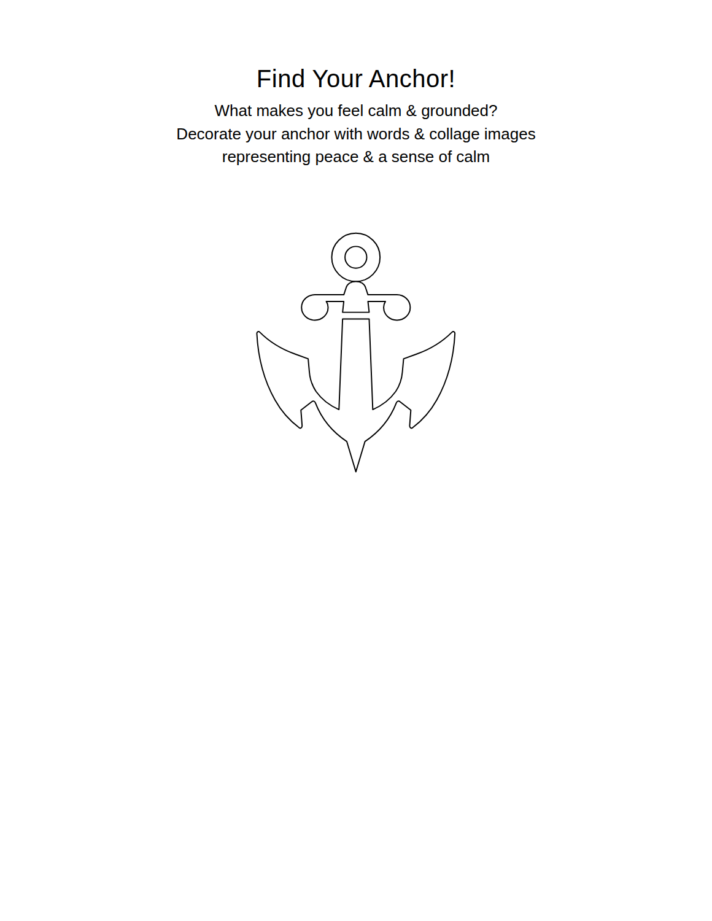Find Your Anchor!
What makes you feel calm & grounded?
Decorate your anchor with words & collage images
representing peace & a sense of calm